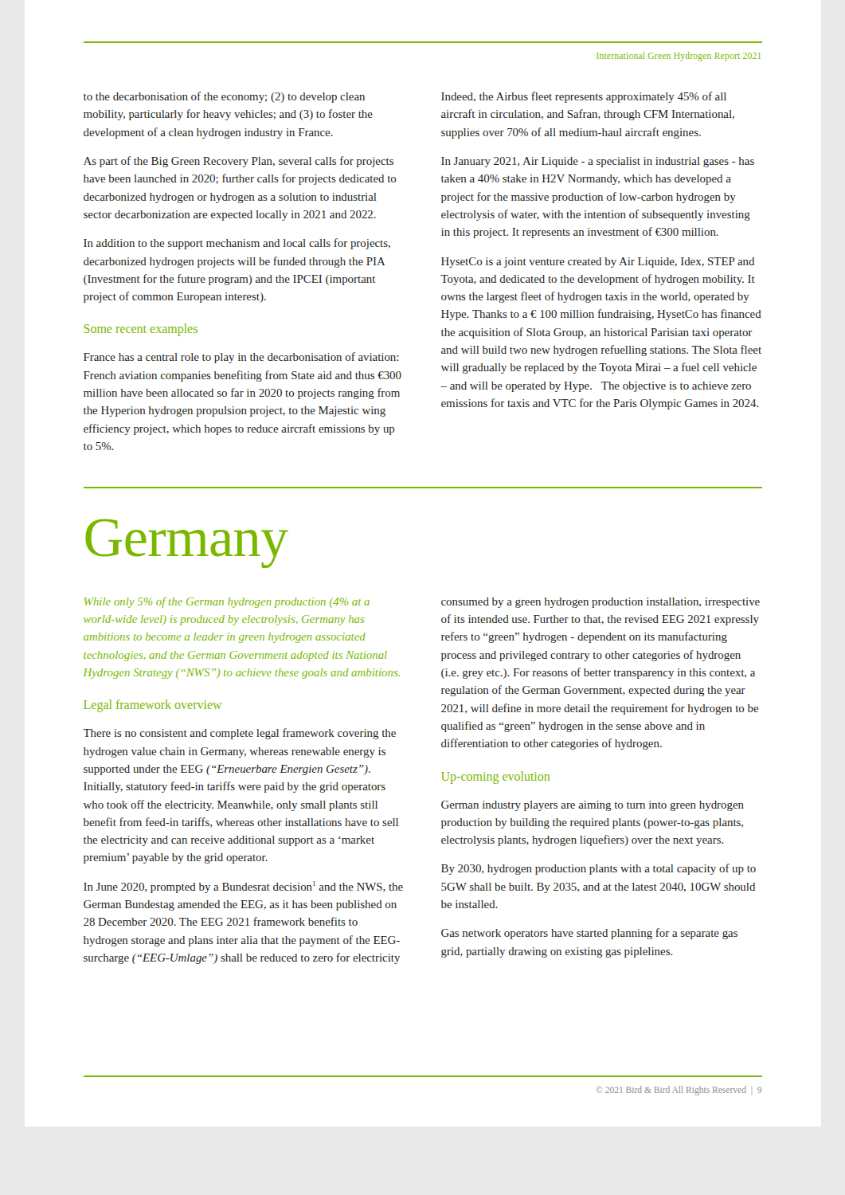International Green Hydrogen Report 2021
to the decarbonisation of the economy; (2) to develop clean mobility, particularly for heavy vehicles; and (3) to foster the development of a clean hydrogen industry in France.
As part of the Big Green Recovery Plan, several calls for projects have been launched in 2020; further calls for projects dedicated to decarbonized hydrogen or hydrogen as a solution to industrial sector decarbonization are expected locally in 2021 and 2022.
In addition to the support mechanism and local calls for projects, decarbonized hydrogen projects will be funded through the PIA (Investment for the future program) and the IPCEI (important project of common European interest).
Some recent examples
France has a central role to play in the decarbonisation of aviation: French aviation companies benefiting from State aid and thus €300 million have been allocated so far in 2020 to projects ranging from the Hyperion hydrogen propulsion project, to the Majestic wing efficiency project, which hopes to reduce aircraft emissions by up to 5%.
Indeed, the Airbus fleet represents approximately 45% of all aircraft in circulation, and Safran, through CFM International, supplies over 70% of all medium-haul aircraft engines.
In January 2021, Air Liquide - a specialist in industrial gases - has taken a 40% stake in H2V Normandy, which has developed a project for the massive production of low-carbon hydrogen by electrolysis of water, with the intention of subsequently investing in this project. It represents an investment of €300 million.
HysetCo is a joint venture created by Air Liquide, Idex, STEP and Toyota, and dedicated to the development of hydrogen mobility. It owns the largest fleet of hydrogen taxis in the world, operated by Hype. Thanks to a € 100 million fundraising, HysetCo has financed the acquisition of Slota Group, an historical Parisian taxi operator and will build two new hydrogen refuelling stations. The Slota fleet will gradually be replaced by the Toyota Mirai – a fuel cell vehicle – and will be operated by Hype. The objective is to achieve zero emissions for taxis and VTC for the Paris Olympic Games in 2024.
Germany
While only 5% of the German hydrogen production (4% at a world-wide level) is produced by electrolysis, Germany has ambitions to become a leader in green hydrogen associated technologies, and the German Government adopted its National Hydrogen Strategy (“NWS”) to achieve these goals and ambitions.
Legal framework overview
There is no consistent and complete legal framework covering the hydrogen value chain in Germany, whereas renewable energy is supported under the EEG (“Erneuerbare Energien Gesetz”). Initially, statutory feed-in tariffs were paid by the grid operators who took off the electricity. Meanwhile, only small plants still benefit from feed-in tariffs, whereas other installations have to sell the electricity and can receive additional support as a ‘market premium’ payable by the grid operator.
In June 2020, prompted by a Bundesrat decision1 and the NWS, the German Bundestag amended the EEG, as it has been published on 28 December 2020. The EEG 2021 framework benefits to hydrogen storage and plans inter alia that the payment of the EEG-surcharge (“EEG-Umlage”) shall be reduced to zero for electricity
consumed by a green hydrogen production installation, irrespective of its intended use. Further to that, the revised EEG 2021 expressly refers to “green” hydrogen - dependent on its manufacturing process and privileged contrary to other categories of hydrogen (i.e. grey etc.). For reasons of better transparency in this context, a regulation of the German Government, expected during the year 2021, will define in more detail the requirement for hydrogen to be qualified as “green” hydrogen in the sense above and in differentiation to other categories of hydrogen.
Up-coming evolution
German industry players are aiming to turn into green hydrogen production by building the required plants (power-to-gas plants, electrolysis plants, hydrogen liquefiers) over the next years.
By 2030, hydrogen production plants with a total capacity of up to 5GW shall be built. By 2035, and at the latest 2040, 10GW should be installed.
Gas network operators have started planning for a separate gas grid, partially drawing on existing gas piplelines.
© 2021 Bird & Bird All Rights Reserved | 9